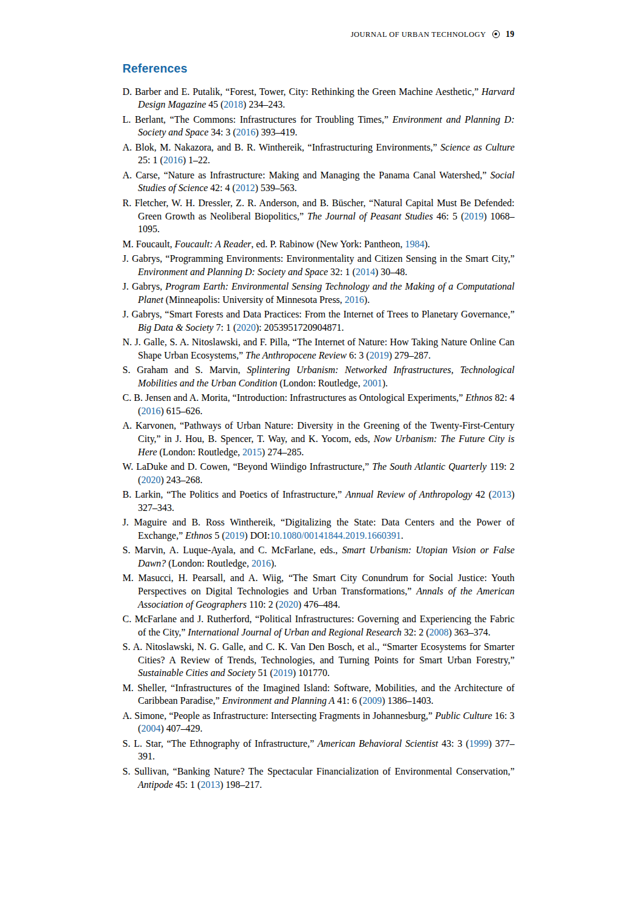Journal of Urban Technology ● 19
References
D. Barber and E. Putalik, “Forest, Tower, City: Rethinking the Green Machine Aesthetic,” Harvard Design Magazine 45 (2018) 234–243.
L. Berlant, “The Commons: Infrastructures for Troubling Times,” Environment and Planning D: Society and Space 34: 3 (2016) 393–419.
A. Blok, M. Nakazora, and B. R. Winthereik, “Infrastructuring Environments,” Science as Culture 25: 1 (2016) 1–22.
A. Carse, “Nature as Infrastructure: Making and Managing the Panama Canal Watershed,” Social Studies of Science 42: 4 (2012) 539–563.
R. Fletcher, W. H. Dressler, Z. R. Anderson, and B. Büscher, “Natural Capital Must Be Defended: Green Growth as Neoliberal Biopolitics,” The Journal of Peasant Studies 46: 5 (2019) 1068–1095.
M. Foucault, Foucault: A Reader, ed. P. Rabinow (New York: Pantheon, 1984).
J. Gabrys, “Programming Environments: Environmentality and Citizen Sensing in the Smart City,” Environment and Planning D: Society and Space 32: 1 (2014) 30–48.
J. Gabrys, Program Earth: Environmental Sensing Technology and the Making of a Computational Planet (Minneapolis: University of Minnesota Press, 2016).
J. Gabrys, “Smart Forests and Data Practices: From the Internet of Trees to Planetary Governance,” Big Data & Society 7: 1 (2020): 2053951720904871.
N. J. Galle, S. A. Nitoslawski, and F. Pilla, “The Internet of Nature: How Taking Nature Online Can Shape Urban Ecosystems,” The Anthropocene Review 6: 3 (2019) 279–287.
S. Graham and S. Marvin, Splintering Urbanism: Networked Infrastructures, Technological Mobilities and the Urban Condition (London: Routledge, 2001).
C. B. Jensen and A. Morita, “Introduction: Infrastructures as Ontological Experiments,” Ethnos 82: 4 (2016) 615–626.
A. Karvonen, “Pathways of Urban Nature: Diversity in the Greening of the Twenty-First-Century City,” in J. Hou, B. Spencer, T. Way, and K. Yocom, eds, Now Urbanism: The Future City is Here (London: Routledge, 2015) 274–285.
W. LaDuke and D. Cowen, “Beyond Wiindigo Infrastructure,” The South Atlantic Quarterly 119: 2 (2020) 243–268.
B. Larkin, “The Politics and Poetics of Infrastructure,” Annual Review of Anthropology 42 (2013) 327–343.
J. Maguire and B. Ross Winthereik, “Digitalizing the State: Data Centers and the Power of Exchange,” Ethnos 5 (2019) DOI:10.1080/00141844.2019.1660391.
S. Marvin, A. Luque-Ayala, and C. McFarlane, eds., Smart Urbanism: Utopian Vision or False Dawn? (London: Routledge, 2016).
M. Masucci, H. Pearsall, and A. Wiig, “The Smart City Conundrum for Social Justice: Youth Perspectives on Digital Technologies and Urban Transformations,” Annals of the American Association of Geographers 110: 2 (2020) 476–484.
C. McFarlane and J. Rutherford, “Political Infrastructures: Governing and Experiencing the Fabric of the City,” International Journal of Urban and Regional Research 32: 2 (2008) 363–374.
S. A. Nitoslawski, N. G. Galle, and C. K. Van Den Bosch, et al., “Smarter Ecosystems for Smarter Cities? A Review of Trends, Technologies, and Turning Points for Smart Urban Forestry,” Sustainable Cities and Society 51 (2019) 101770.
M. Sheller, “Infrastructures of the Imagined Island: Software, Mobilities, and the Architecture of Caribbean Paradise,” Environment and Planning A 41: 6 (2009) 1386–1403.
A. Simone, “People as Infrastructure: Intersecting Fragments in Johannesburg,” Public Culture 16: 3 (2004) 407–429.
S. L. Star, “The Ethnography of Infrastructure,” American Behavioral Scientist 43: 3 (1999) 377–391.
S. Sullivan, “Banking Nature? The Spectacular Financialization of Environmental Conservation,” Antipode 45: 1 (2013) 198–217.